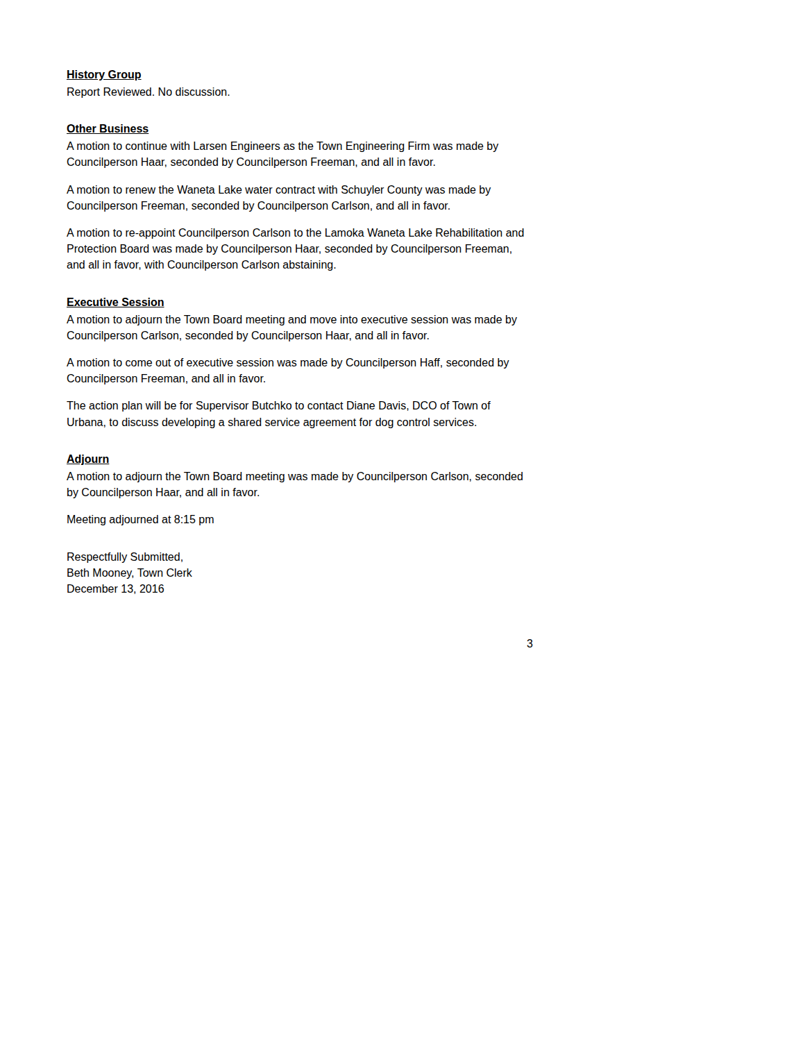History Group
Report Reviewed. No discussion.
Other Business
A motion to continue with Larsen Engineers as the Town Engineering Firm was made by Councilperson Haar, seconded by Councilperson Freeman, and all in favor.
A motion to renew the Waneta Lake water contract with Schuyler County was made by Councilperson Freeman, seconded by Councilperson Carlson, and all in favor.
A motion to re-appoint Councilperson Carlson to the Lamoka Waneta Lake Rehabilitation and Protection Board was made by Councilperson Haar, seconded by Councilperson Freeman, and all in favor, with Councilperson Carlson abstaining.
Executive Session
A motion to adjourn the Town Board meeting and move into executive session was made by Councilperson Carlson, seconded by Councilperson Haar, and all in favor.
A motion to come out of executive session was made by Councilperson Haff, seconded by Councilperson Freeman, and all in favor.
The action plan will be for Supervisor Butchko to contact Diane Davis, DCO of Town of Urbana, to discuss developing a shared service agreement for dog control services.
Adjourn
A motion to adjourn the Town Board meeting was made by Councilperson Carlson, seconded by Councilperson Haar, and all in favor.
Meeting adjourned at 8:15 pm
Respectfully Submitted,
Beth Mooney, Town Clerk
December 13, 2016
3